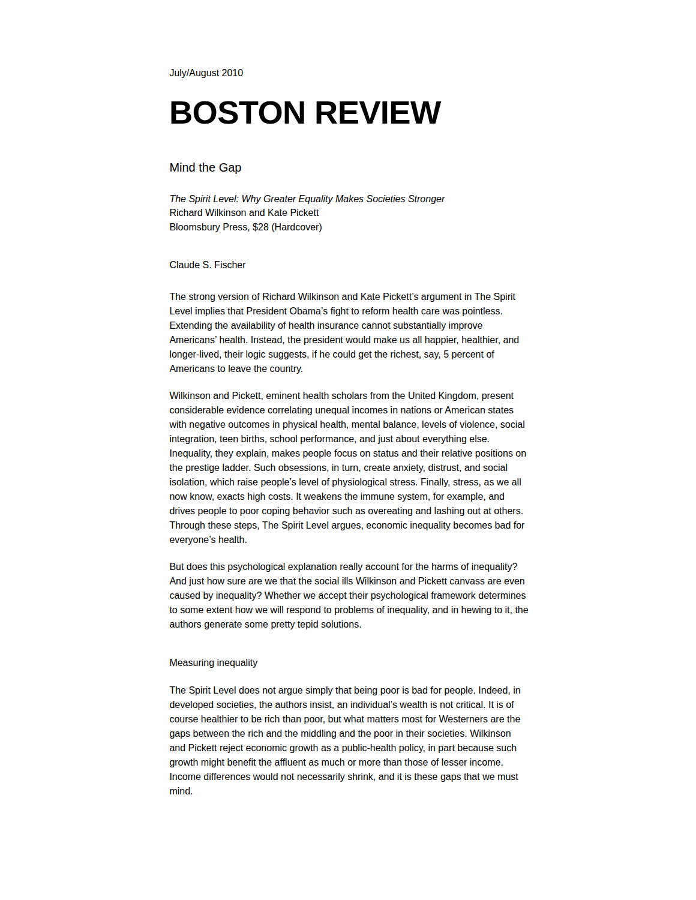July/August 2010
BOSTON REVIEW
Mind the Gap
The Spirit Level: Why Greater Equality Makes Societies Stronger
Richard Wilkinson and Kate Pickett
Bloomsbury Press, $28 (Hardcover)
Claude S. Fischer
The strong version of Richard Wilkinson and Kate Pickett’s argument in The Spirit Level implies that President Obama’s fight to reform health care was pointless. Extending the availability of health insurance cannot substantially improve Americans’ health. Instead, the president would make us all happier, healthier, and longer-lived, their logic suggests, if he could get the richest, say, 5 percent of Americans to leave the country.
Wilkinson and Pickett, eminent health scholars from the United Kingdom, present considerable evidence correlating unequal incomes in nations or American states with negative outcomes in physical health, mental balance, levels of violence, social integration, teen births, school performance, and just about everything else. Inequality, they explain, makes people focus on status and their relative positions on the prestige ladder. Such obsessions, in turn, create anxiety, distrust, and social isolation, which raise people’s level of physiological stress. Finally, stress, as we all now know, exacts high costs. It weakens the immune system, for example, and drives people to poor coping behavior such as overeating and lashing out at others. Through these steps, The Spirit Level argues, economic inequality becomes bad for everyone’s health.
But does this psychological explanation really account for the harms of inequality? And just how sure are we that the social ills Wilkinson and Pickett canvass are even caused by inequality? Whether we accept their psychological framework determines to some extent how we will respond to problems of inequality, and in hewing to it, the authors generate some pretty tepid solutions.
Measuring inequality
The Spirit Level does not argue simply that being poor is bad for people. Indeed, in developed societies, the authors insist, an individual’s wealth is not critical. It is of course healthier to be rich than poor, but what matters most for Westerners are the gaps between the rich and the middling and the poor in their societies. Wilkinson and Pickett reject economic growth as a public-health policy, in part because such growth might benefit the affluent as much or more than those of lesser income. Income differences would not necessarily shrink, and it is these gaps that we must mind.